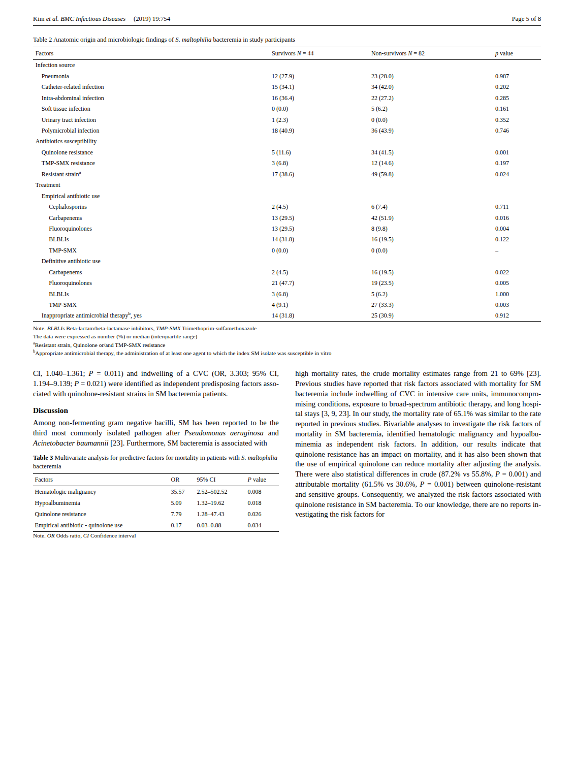Kim et al. BMC Infectious Diseases (2019) 19:754
Page 5 of 8
Table 2 Anatomic origin and microbiologic findings of S. maltophilia bacteremia in study participants
| Factors | Survivors N = 44 | Non-survivors N = 82 | p value |
| --- | --- | --- | --- |
| Infection source | | | |
| Pneumonia | 12 (27.9) | 23 (28.0) | 0.987 |
| Catheter-related infection | 15 (34.1) | 34 (42.0) | 0.202 |
| Intra-abdominal infection | 16 (36.4) | 22 (27.2) | 0.285 |
| Soft tissue infection | 0 (0.0) | 5 (6.2) | 0.161 |
| Urinary tract infection | 1 (2.3) | 0 (0.0) | 0.352 |
| Polymicrobial infection | 18 (40.9) | 36 (43.9) | 0.746 |
| Antibiotics susceptibility | | | |
| Quinolone resistance | 5 (11.6) | 34 (41.5) | 0.001 |
| TMP-SMX resistance | 3 (6.8) | 12 (14.6) | 0.197 |
| Resistant strain a | 17 (38.6) | 49 (59.8) | 0.024 |
| Treatment | | | |
| Empirical antibiotic use | | | |
| Cephalosporins | 2 (4.5) | 6 (7.4) | 0.711 |
| Carbapenems | 13 (29.5) | 42 (51.9) | 0.016 |
| Fluoroquinolones | 13 (29.5) | 8 (9.8) | 0.004 |
| BLBLIs | 14 (31.8) | 16 (19.5) | 0.122 |
| TMP-SMX | 0 (0.0) | 0 (0.0) | – |
| Definitive antibiotic use | | | |
| Carbapenems | 2 (4.5) | 16 (19.5) | 0.022 |
| Fluoroquinolones | 21 (47.7) | 19 (23.5) | 0.005 |
| BLBLIs | 3 (6.8) | 5 (6.2) | 1.000 |
| TMP-SMX | 4 (9.1) | 27 (33.3) | 0.003 |
| Inappropriate antimicrobial therapy b , yes | 14 (31.8) | 25 (30.9) | 0.912 |
Note. BLBLIs Beta-lactam/beta-lactamase inhibitors, TMP-SMX Trimethoprim-sulfamethoxazole
The data were expressed as number (%) or median (interquartile range)
aResistant strain, Quinolone or/and TMP-SMX resistance
bAppropriate antimicrobial therapy, the administration of at least one agent to which the index SM isolate was susceptible in vitro
CI, 1.040–1.361; P = 0.011) and indwelling of a CVC (OR, 3.303; 95% CI, 1.194–9.139; P = 0.021) were identified as independent predisposing factors associated with quinolone-resistant strains in SM bacteremia patients.
Discussion
Among non-fermenting gram negative bacilli, SM has been reported to be the third most commonly isolated pathogen after Pseudomonas aeruginosa and Acinetobacter baumannii [23]. Furthermore, SM bacteremia is associated with
Table 3 Multivariate analysis for predictive factors for mortality in patients with S. maltophilia bacteremia
| Factors | OR | 95% CI | P value |
| --- | --- | --- | --- |
| Hematologic malignancy | 35.57 | 2.52–502.52 | 0.008 |
| Hypoalbuminemia | 5.09 | 1.32–19.62 | 0.018 |
| Quinolone resistance | 7.79 | 1.28–47.43 | 0.026 |
| Empirical antibiotic - quinolone use | 0.17 | 0.03–0.88 | 0.034 |
Note. OR Odds ratio, CI Confidence interval
high mortality rates, the crude mortality estimates range from 21 to 69% [23]. Previous studies have reported that risk factors associated with mortality for SM bacteremia include indwelling of CVC in intensive care units, immunocompromising conditions, exposure to broad-spectrum antibiotic therapy, and long hospital stays [3, 9, 23]. In our study, the mortality rate of 65.1% was similar to the rate reported in previous studies. Bivariable analyses to investigate the risk factors of mortality in SM bacteremia, identified hematologic malignancy and hypoalbuminemia as independent risk factors. In addition, our results indicate that quinolone resistance has an impact on mortality, and it has also been shown that the use of empirical quinolone can reduce mortality after adjusting the analysis. There were also statistical differences in crude (87.2% vs 55.8%, P = 0.001) and attributable mortality (61.5% vs 30.6%, P = 0.001) between quinolone-resistant and sensitive groups. Consequently, we analyzed the risk factors associated with quinolone resistance in SM bacteremia. To our knowledge, there are no reports investigating the risk factors for